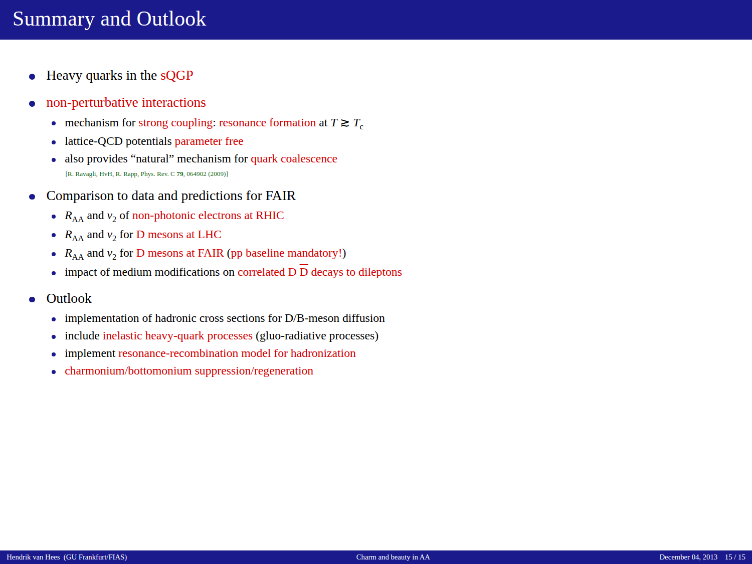Summary and Outlook
Heavy quarks in the sQGP
non-perturbative interactions
mechanism for strong coupling: resonance formation at T ≳ Tc
lattice-QCD potentials parameter free
also provides “natural” mechanism for quark coalescence [R. Ravagli, HvH, R. Rapp, Phys. Rev. C 79, 064902 (2009)]
Comparison to data and predictions for FAIR
RAA and v2 of non-photonic electrons at RHIC
RAA and v2 for D mesons at LHC
RAA and v2 for D mesons at FAIR (pp baseline mandatory!)
impact of medium modifications on correlated D D decays to dileptons
Outlook
implementation of hadronic cross sections for D/B-meson diffusion
include inelastic heavy-quark processes (gluo-radiative processes)
implement resonance-recombination model for hadronization
charmonium/bottomonium suppression/regeneration
Hendrik van Hees (GU Frankfurt/FIAS) Charm and beauty in AA December 04, 2013 15 / 15